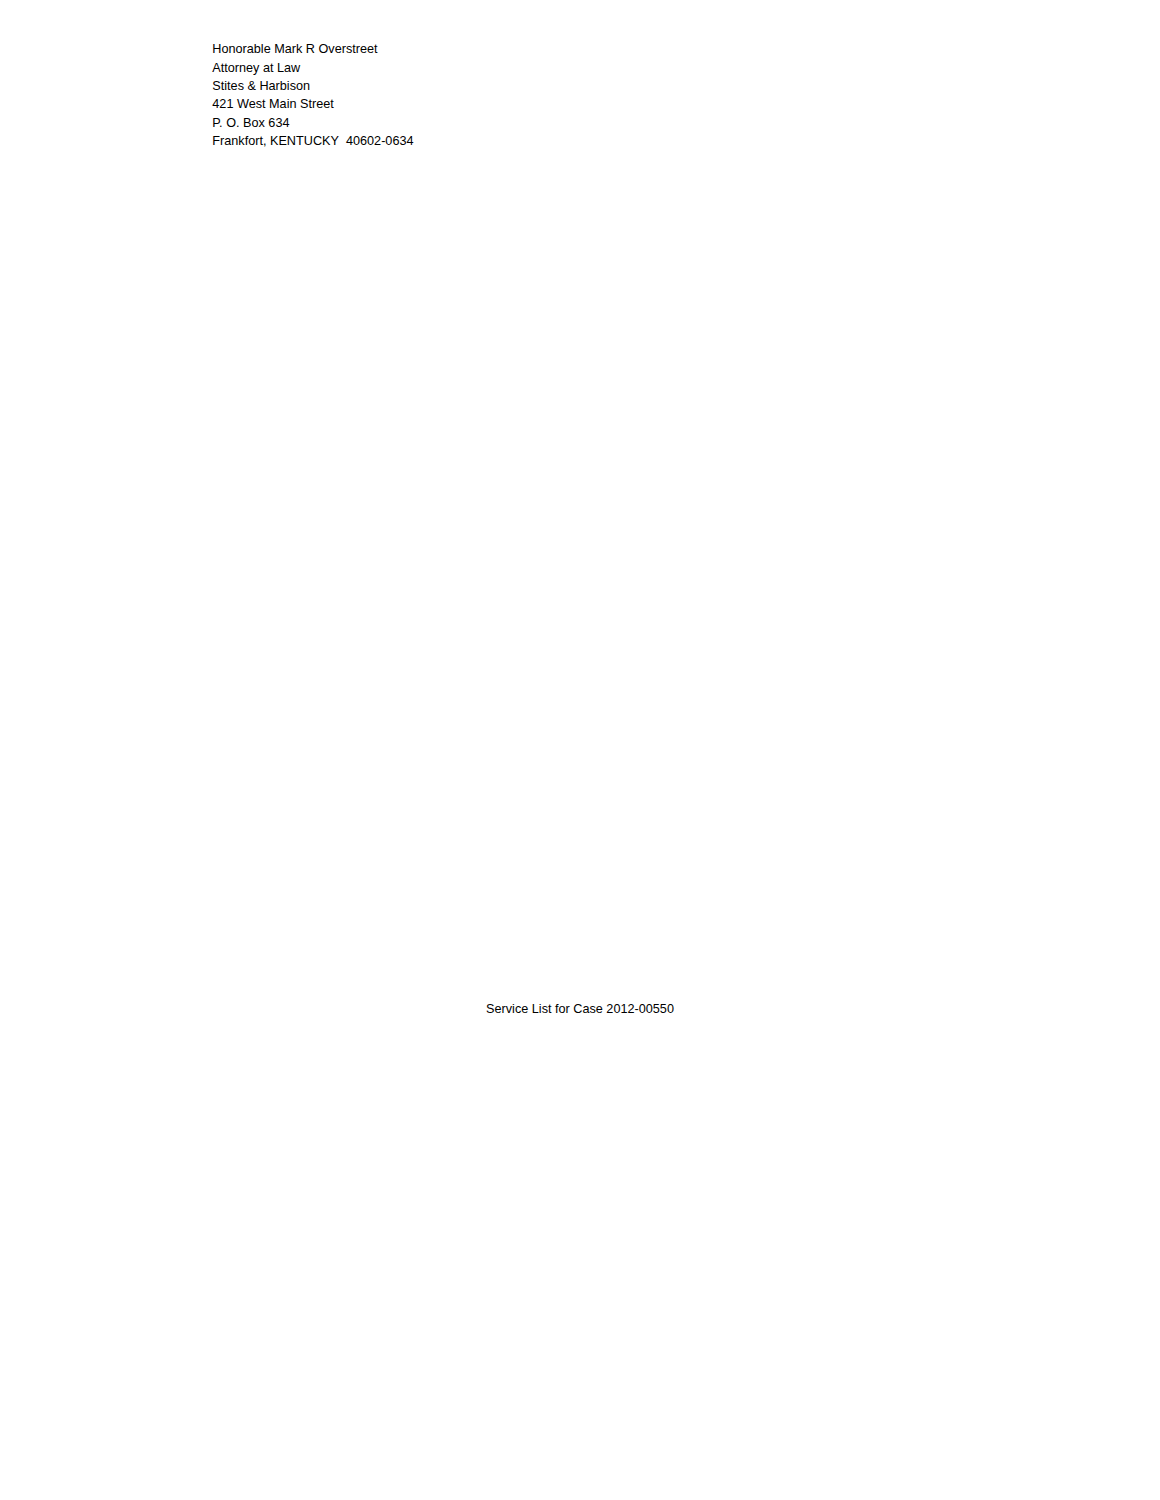Honorable Mark R Overstreet Attorney at Law Stites & Harbison 421 West Main Street P. O. Box 634 Frankfort, KENTUCKY 40602-0634
Service List for Case 2012-00550